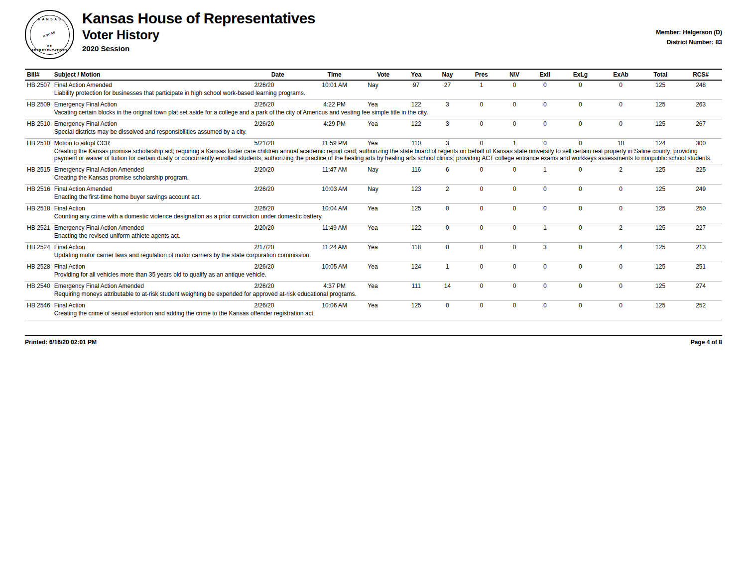K A N S A S
HOUSE
OF REPRESENTATIVES
Kansas House of Representatives
Voter History
2020 Session
Member: Helgerson (D)
District Number: 83
| Bill# | Subject / Motion | Date | Time | Vote | Yea | Nay | Pres | N\V | ExII | ExLg | ExAb | Total | RCS# |
| --- | --- | --- | --- | --- | --- | --- | --- | --- | --- | --- | --- | --- | --- |
| HB 2507 | Final Action Amended | 2/26/20 | 10:01 AM | Nay | 97 | 27 | 1 | 0 | 0 | 0 | 0 | 125 | 248 |
| | Liability protection for businesses that participate in high school work-based learning programs. |
| HB 2509 | Emergency Final Action | 2/26/20 | 4:22 PM | Yea | 122 | 3 | 0 | 0 | 0 | 0 | 0 | 125 | 263 |
| | Vacating certain blocks in the original town plat set aside for a college and a park of the city of Americus and vesting fee simple title in the city. |
| HB 2510 | Emergency Final Action | 2/26/20 | 4:29 PM | Yea | 122 | 3 | 0 | 0 | 0 | 0 | 0 | 125 | 267 |
| | Special districts may be dissolved and responsibilities assumed by a city. |
| HB 2510 | Motion to adopt CCR | 5/21/20 | 11:59 PM | Yea | 110 | 3 | 0 | 1 | 0 | 0 | 10 | 124 | 300 |
| | Creating the Kansas promise scholarship act; requiring a Kansas foster care children annual academic report card; authorizing the state board of regents on behalf of Kansas state university to sell certain real property in Saline county; providing payment or waiver of tuition for certain dually or concurrently enrolled students; authorizing the practice of the healing arts by healing arts school clinics; providing ACT college entrance exams and workkeys assessments to nonpublic school students. |
| HB 2515 | Emergency Final Action Amended | 2/20/20 | 11:47 AM | Nay | 116 | 6 | 0 | 0 | 1 | 0 | 2 | 125 | 225 |
| | Creating the Kansas promise scholarship program. |
| HB 2516 | Final Action Amended | 2/26/20 | 10:03 AM | Nay | 123 | 2 | 0 | 0 | 0 | 0 | 0 | 125 | 249 |
| | Enacting the first-time home buyer savings account act. |
| HB 2518 | Final Action | 2/26/20 | 10:04 AM | Yea | 125 | 0 | 0 | 0 | 0 | 0 | 0 | 125 | 250 |
| | Counting any crime with a domestic violence designation as a prior conviction under domestic battery. |
| HB 2521 | Emergency Final Action Amended | 2/20/20 | 11:49 AM | Yea | 122 | 0 | 0 | 0 | 1 | 0 | 2 | 125 | 227 |
| | Enacting the revised uniform athlete agents act. |
| HB 2524 | Final Action | 2/17/20 | 11:24 AM | Yea | 118 | 0 | 0 | 0 | 3 | 0 | 4 | 125 | 213 |
| | Updating motor carrier laws and regulation of motor carriers by the state corporation commission. |
| HB 2528 | Final Action | 2/26/20 | 10:05 AM | Yea | 124 | 1 | 0 | 0 | 0 | 0 | 0 | 125 | 251 |
| | Providing for all vehicles more than 35 years old to qualify as an antique vehicle. |
| HB 2540 | Emergency Final Action Amended | 2/26/20 | 4:37 PM | Yea | 111 | 14 | 0 | 0 | 0 | 0 | 0 | 125 | 274 |
| | Requiring moneys attributable to at-risk student weighting be expended for approved at-risk educational programs. |
| HB 2546 | Final Action | 2/26/20 | 10:06 AM | Yea | 125 | 0 | 0 | 0 | 0 | 0 | 0 | 125 | 252 |
| | Creating the crime of sexual extortion and adding the crime to the Kansas offender registration act. |
Printed: 6/16/20 02:01 PM
Page 4 of 8